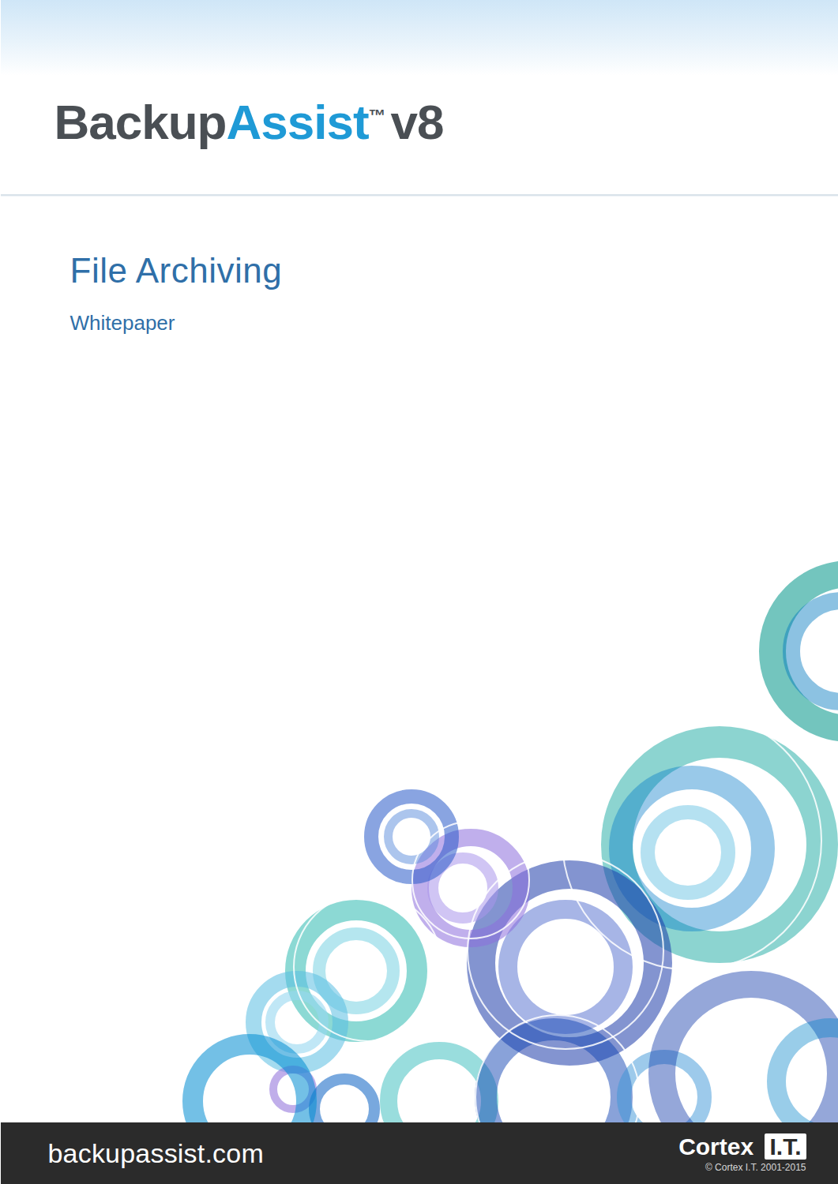Backup Assist™v8
File Archiving
Whitepaper
backupassist.com
Cortex I.T.
© Cortex I.T. 2001-2015